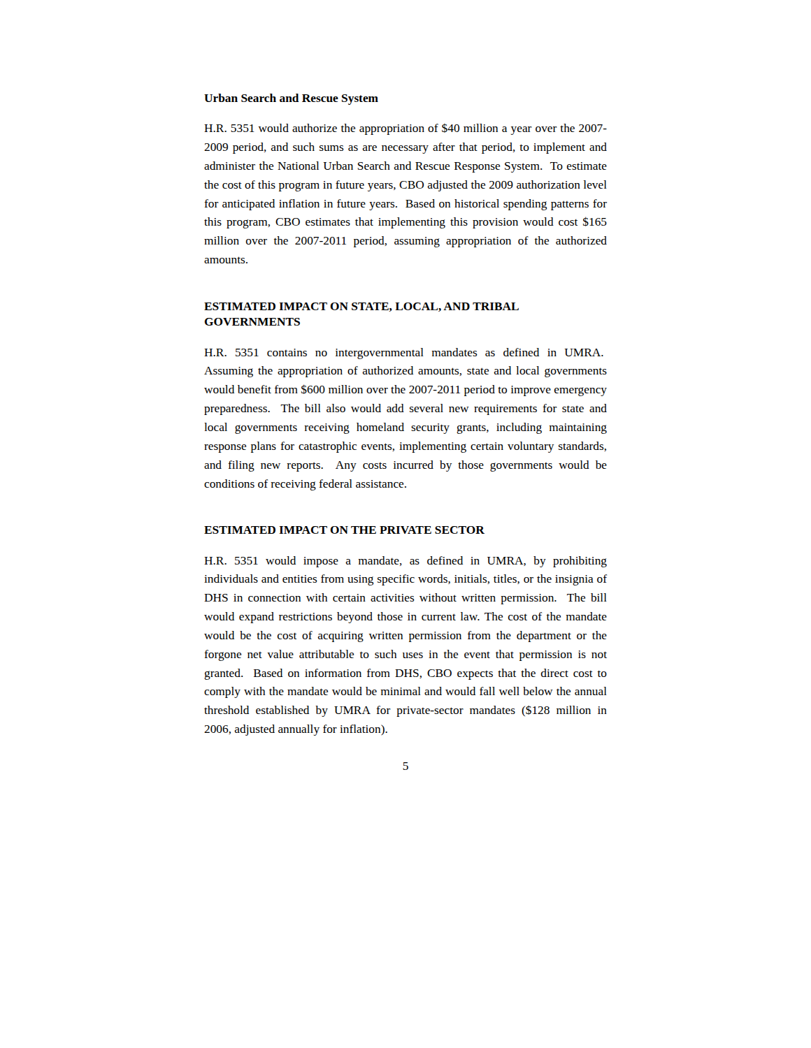Urban Search and Rescue System
H.R. 5351 would authorize the appropriation of $40 million a year over the 2007-2009 period, and such sums as are necessary after that period, to implement and administer the National Urban Search and Rescue Response System. To estimate the cost of this program in future years, CBO adjusted the 2009 authorization level for anticipated inflation in future years. Based on historical spending patterns for this program, CBO estimates that implementing this provision would cost $165 million over the 2007-2011 period, assuming appropriation of the authorized amounts.
ESTIMATED IMPACT ON STATE, LOCAL, AND TRIBAL GOVERNMENTS
H.R. 5351 contains no intergovernmental mandates as defined in UMRA. Assuming the appropriation of authorized amounts, state and local governments would benefit from $600 million over the 2007-2011 period to improve emergency preparedness. The bill also would add several new requirements for state and local governments receiving homeland security grants, including maintaining response plans for catastrophic events, implementing certain voluntary standards, and filing new reports. Any costs incurred by those governments would be conditions of receiving federal assistance.
ESTIMATED IMPACT ON THE PRIVATE SECTOR
H.R. 5351 would impose a mandate, as defined in UMRA, by prohibiting individuals and entities from using specific words, initials, titles, or the insignia of DHS in connection with certain activities without written permission. The bill would expand restrictions beyond those in current law. The cost of the mandate would be the cost of acquiring written permission from the department or the forgone net value attributable to such uses in the event that permission is not granted. Based on information from DHS, CBO expects that the direct cost to comply with the mandate would be minimal and would fall well below the annual threshold established by UMRA for private-sector mandates ($128 million in 2006, adjusted annually for inflation).
5